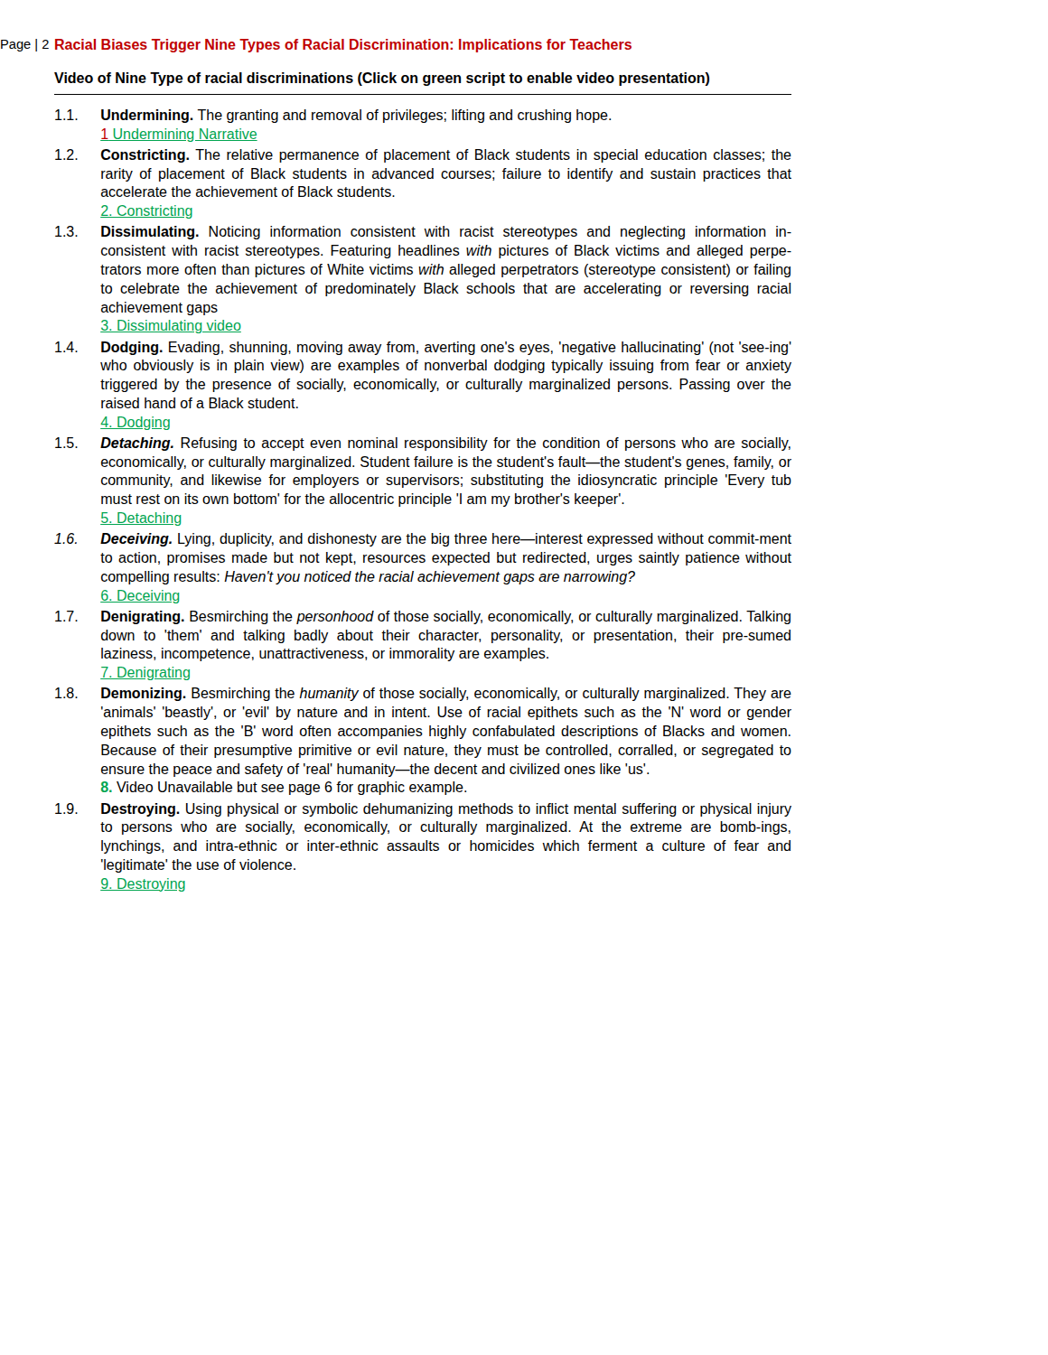Page | 2
Racial Biases Trigger Nine Types of Racial Discrimination: Implications for Teachers
Video of Nine Type of racial discriminations (Click on green script to enable video presentation)
Undermining. The granting and removal of privileges; lifting and crushing hope. 1 Undermining Narrative
Constricting. The relative permanence of placement of Black students in special education classes; the rarity of placement of Black students in advanced courses; failure to identify and sustain practices that accelerate the achievement of Black students. 2. Constricting
Dissimulating. Noticing information consistent with racist stereotypes and neglecting information in-consistent with racist stereotypes. Featuring headlines with pictures of Black victims and alleged perpe-trators more often than pictures of White victims with alleged perpetrators (stereotype consistent) or failing to celebrate the achievement of predominately Black schools that are accelerating or reversing racial achievement gaps 3. Dissimulating video
Dodging. Evading, shunning, moving away from, averting one's eyes, 'negative hallucinating' (not 'see-ing' who obviously is in plain view) are examples of nonverbal dodging typically issuing from fear or anxiety triggered by the presence of socially, economically, or culturally marginalized persons. Passing over the raised hand of a Black student. 4. Dodging
Detaching. Refusing to accept even nominal responsibility for the condition of persons who are socially, economically, or culturally marginalized. Student failure is the student's fault—the student's genes, family, or community, and likewise for employers or supervisors; substituting the idiosyncratic principle 'Every tub must rest on its own bottom' for the allocentric principle 'I am my brother's keeper'. 5. Detaching
Deceiving. Lying, duplicity, and dishonesty are the big three here—interest expressed without commit-ment to action, promises made but not kept, resources expected but redirected, urges saintly patience without compelling results: Haven't you noticed the racial achievement gaps are narrowing? 6. Deceiving
Denigrating. Besmirching the personhood of those socially, economically, or culturally marginalized. Talking down to 'them' and talking badly about their character, personality, or presentation, their pre-sumed laziness, incompetence, unattractiveness, or immorality are examples. 7. Denigrating
Demonizing. Besmirching the humanity of those socially, economically, or culturally marginalized. They are 'animals' 'beastly', or 'evil' by nature and in intent. Use of racial epithets such as the 'N' word or gender epithets such as the 'B' word often accompanies highly confabulated descriptions of Blacks and women. Because of their presumptive primitive or evil nature, they must be controlled, corralled, or segregated to ensure the peace and safety of 'real' humanity—the decent and civilized ones like 'us'. 8. Video Unavailable but see page 6 for graphic example.
Destroying. Using physical or symbolic dehumanizing methods to inflict mental suffering or physical injury to persons who are socially, economically, or culturally marginalized. At the extreme are bomb-ings, lynchings, and intra-ethnic or inter-ethnic assaults or homicides which ferment a culture of fear and 'legitimate' the use of violence. 9. Destroying